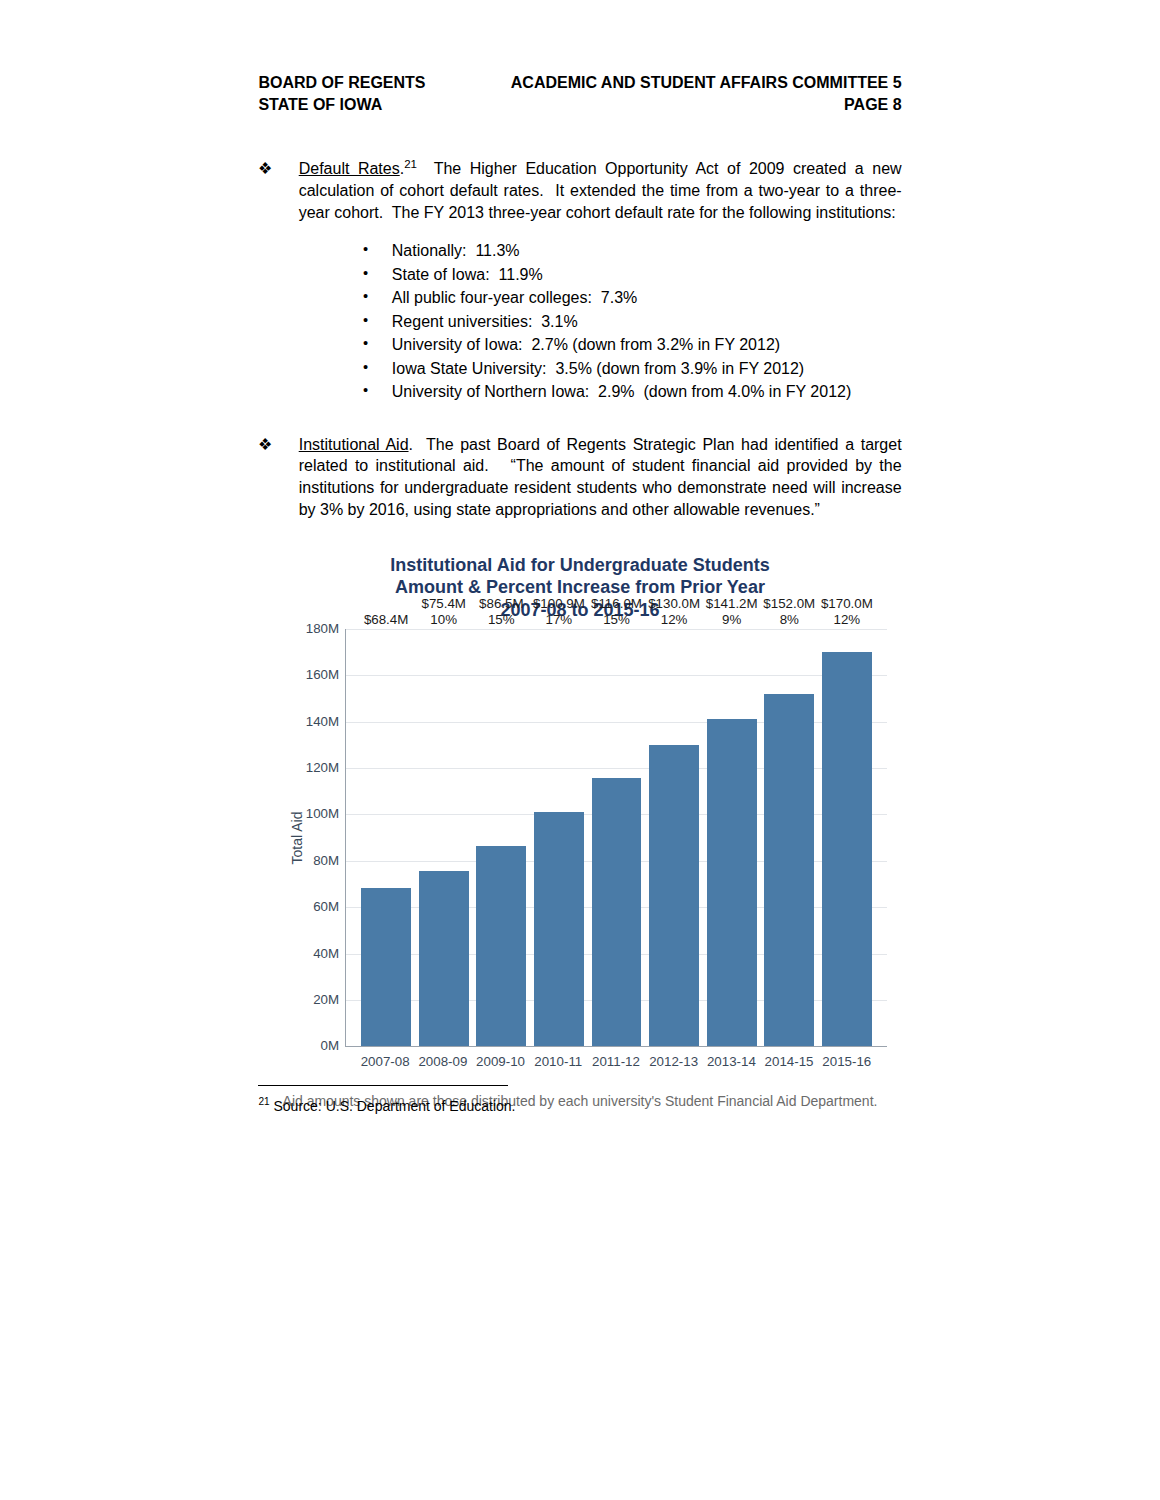| BOARD OF REGENTS | ACADEMIC AND STUDENT AFFAIRS COMMITTEE 5 |
| STATE OF IOWA | PAGE 8 |
❖
Default Rates.21 The Higher Education Opportunity Act of 2009 created a new calculation of cohort default rates. It extended the time from a two-year to a three-year cohort. The FY 2013 three-year cohort default rate for the following institutions:
Nationally: 11.3%
State of Iowa: 11.9%
All public four-year colleges: 7.3%
Regent universities: 3.1%
University of Iowa: 2.7% (down from 3.2% in FY 2012)
Iowa State University: 3.5% (down from 3.9% in FY 2012)
University of Northern Iowa: 2.9% (down from 4.0% in FY 2012)
❖
Institutional Aid. The past Board of Regents Strategic Plan had identified a target related to institutional aid. “The amount of student financial aid provided by the institutions for undergraduate resident students who demonstrate need will increase by 3% by 2016, using state appropriations and other allowable revenues.”
Institutional Aid for Undergraduate Students
Amount & Percent Increase from Prior Year
2007-08 to 2015-16
Total Aid
180M
160M
140M
120M
100M
80M
60M
40M
20M
0M
$68.4M
$75.4M
10%
$86.5M
15%
$100.9M
17%
$116.0M
15%
$130.0M
12%
$141.2M
9%
$152.0M
8%
$170.0M
12%
2007-08
2008-09
2009-10
2010-11
2011-12
2012-13
2013-14
2014-15
2015-16
Aid amounts shown are those distributed by each university's Student Financial Aid Department.
21 Source: U.S. Department of Education.